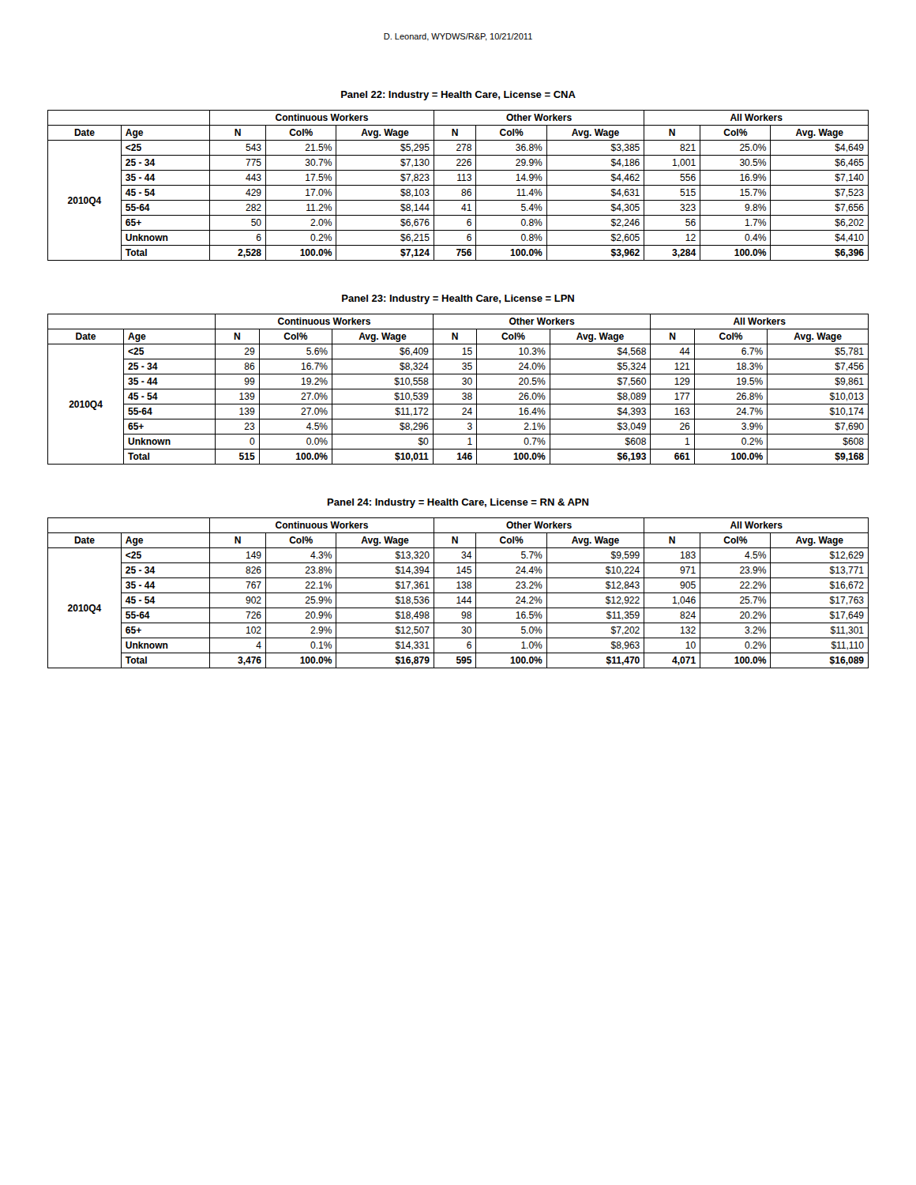D. Leonard, WYDWS/R&P, 10/21/2011
Panel 22: Industry = Health Care, License = CNA
| | | Continuous Workers | Other Workers | All Workers |
| --- | --- | --- | --- | --- |
| Date | Age | N | Col% | Avg. Wage | N | Col% | Avg. Wage | N | Col% | Avg. Wage |
| 2010Q4 | <25 | 543 | 21.5% | $5,295 | 278 | 36.8% | $3,385 | 821 | 25.0% | $4,649 |
| 25 - 34 | 775 | 30.7% | $7,130 | 226 | 29.9% | $4,186 | 1,001 | 30.5% | $6,465 |
| 35 - 44 | 443 | 17.5% | $7,823 | 113 | 14.9% | $4,462 | 556 | 16.9% | $7,140 |
| 45 - 54 | 429 | 17.0% | $8,103 | 86 | 11.4% | $4,631 | 515 | 15.7% | $7,523 |
| 55-64 | 282 | 11.2% | $8,144 | 41 | 5.4% | $4,305 | 323 | 9.8% | $7,656 |
| 65+ | 50 | 2.0% | $6,676 | 6 | 0.8% | $2,246 | 56 | 1.7% | $6,202 |
| Unknown | 6 | 0.2% | $6,215 | 6 | 0.8% | $2,605 | 12 | 0.4% | $4,410 |
| Total | 2,528 | 100.0% | $7,124 | 756 | 100.0% | $3,962 | 3,284 | 100.0% | $6,396 |
Panel 23: Industry = Health Care, License = LPN
| | | Continuous Workers | Other Workers | All Workers |
| --- | --- | --- | --- | --- |
| Date | Age | N | Col% | Avg. Wage | N | Col% | Avg. Wage | N | Col% | Avg. Wage |
| 2010Q4 | <25 | 29 | 5.6% | $6,409 | 15 | 10.3% | $4,568 | 44 | 6.7% | $5,781 |
| 25 - 34 | 86 | 16.7% | $8,324 | 35 | 24.0% | $5,324 | 121 | 18.3% | $7,456 |
| 35 - 44 | 99 | 19.2% | $10,558 | 30 | 20.5% | $7,560 | 129 | 19.5% | $9,861 |
| 45 - 54 | 139 | 27.0% | $10,539 | 38 | 26.0% | $8,089 | 177 | 26.8% | $10,013 |
| 55-64 | 139 | 27.0% | $11,172 | 24 | 16.4% | $4,393 | 163 | 24.7% | $10,174 |
| 65+ | 23 | 4.5% | $8,296 | 3 | 2.1% | $3,049 | 26 | 3.9% | $7,690 |
| Unknown | 0 | 0.0% | $0 | 1 | 0.7% | $608 | 1 | 0.2% | $608 |
| Total | 515 | 100.0% | $10,011 | 146 | 100.0% | $6,193 | 661 | 100.0% | $9,168 |
Panel 24: Industry = Health Care, License = RN & APN
| | | Continuous Workers | Other Workers | All Workers |
| --- | --- | --- | --- | --- |
| Date | Age | N | Col% | Avg. Wage | N | Col% | Avg. Wage | N | Col% | Avg. Wage |
| 2010Q4 | <25 | 149 | 4.3% | $13,320 | 34 | 5.7% | $9,599 | 183 | 4.5% | $12,629 |
| 25 - 34 | 826 | 23.8% | $14,394 | 145 | 24.4% | $10,224 | 971 | 23.9% | $13,771 |
| 35 - 44 | 767 | 22.1% | $17,361 | 138 | 23.2% | $12,843 | 905 | 22.2% | $16,672 |
| 45 - 54 | 902 | 25.9% | $18,536 | 144 | 24.2% | $12,922 | 1,046 | 25.7% | $17,763 |
| 55-64 | 726 | 20.9% | $18,498 | 98 | 16.5% | $11,359 | 824 | 20.2% | $17,649 |
| 65+ | 102 | 2.9% | $12,507 | 30 | 5.0% | $7,202 | 132 | 3.2% | $11,301 |
| Unknown | 4 | 0.1% | $14,331 | 6 | 1.0% | $8,963 | 10 | 0.2% | $11,110 |
| Total | 3,476 | 100.0% | $16,879 | 595 | 100.0% | $11,470 | 4,071 | 100.0% | $16,089 |